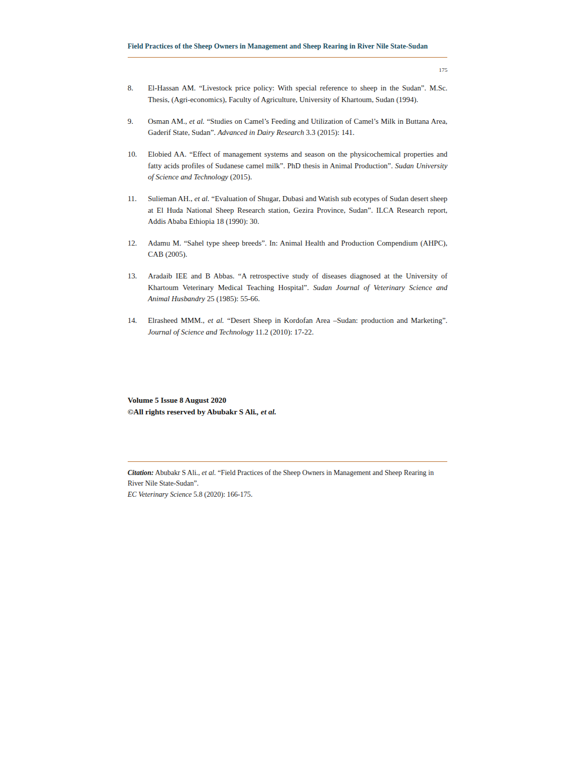Field Practices of the Sheep Owners in Management and Sheep Rearing in River Nile State-Sudan
175
8. El-Hassan AM. “Livestock price policy: With special reference to sheep in the Sudan”. M.Sc. Thesis, (Agri-economics), Faculty of Agriculture, University of Khartoum, Sudan (1994).
9. Osman AM., et al. “Studies on Camel’s Feeding and Utilization of Camel’s Milk in Buttana Area, Gaderif State, Sudan”. Advanced in Dairy Research 3.3 (2015): 141.
10. Elobied AA. “Effect of management systems and season on the physicochemical properties and fatty acids profiles of Sudanese camel milk”. PhD thesis in Animal Production”. Sudan University of Science and Technology (2015).
11. Sulieman AH., et al. “Evaluation of Shugar, Dubasi and Watish sub ecotypes of Sudan desert sheep at El Huda National Sheep Research station, Gezira Province, Sudan”. ILCA Research report, Addis Ababa Ethiopia 18 (1990): 30.
12. Adamu M. “Sahel type sheep breeds”. In: Animal Health and Production Compendium (AHPC), CAB (2005).
13. Aradaib IEE and B Abbas. “A retrospective study of diseases diagnosed at the University of Khartoum Veterinary Medical Teaching Hospital”. Sudan Journal of Veterinary Science and Animal Husbandry 25 (1985): 55-66.
14. Elrasheed MMM., et al. “Desert Sheep in Kordofan Area –Sudan: production and Marketing”. Journal of Science and Technology 11.2 (2010): 17-22.
Volume 5 Issue 8 August 2020
©All rights reserved by Abubakr S Ali., et al.
Citation: Abubakr S Ali., et al. “Field Practices of the Sheep Owners in Management and Sheep Rearing in River Nile State-Sudan”.
EC Veterinary Science 5.8 (2020): 166-175.